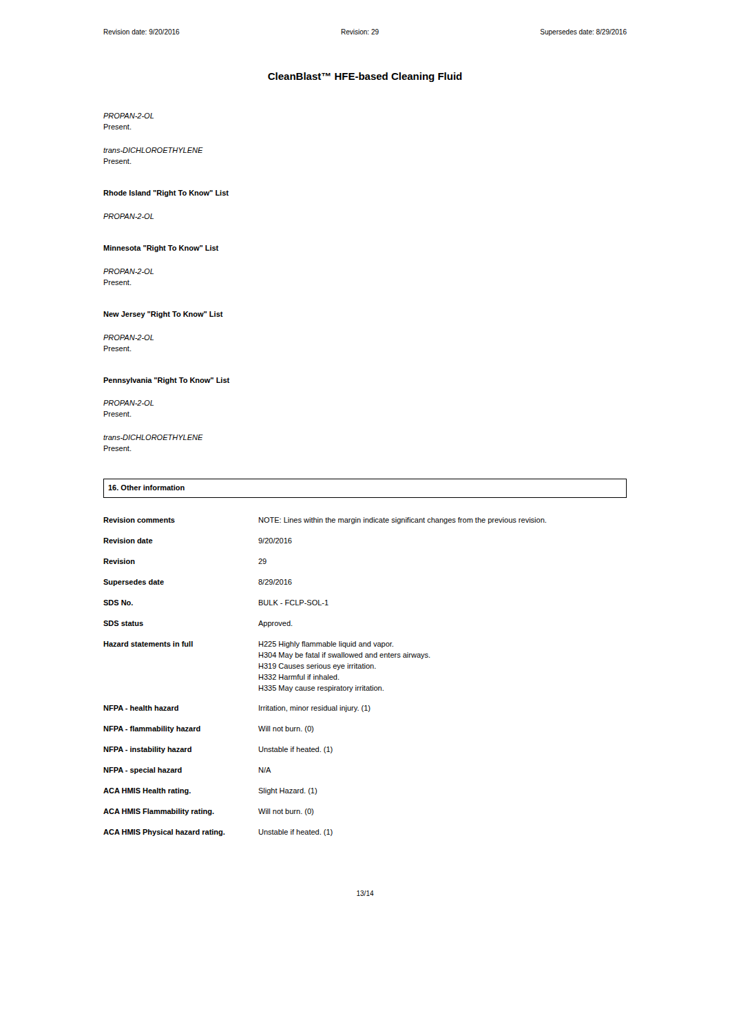Revision date: 9/20/2016 Revision: 29 Supersedes date: 8/29/2016
CleanBlast™ HFE-based Cleaning Fluid
PROPAN-2-OL
Present.
trans-DICHLOROETHYLENE
Present.
Rhode Island "Right To Know" List
PROPAN-2-OL
Minnesota "Right To Know" List
PROPAN-2-OL
Present.
New Jersey "Right To Know" List
PROPAN-2-OL
Present.
Pennsylvania "Right To Know" List
PROPAN-2-OL
Present.
trans-DICHLOROETHYLENE
Present.
16. Other information
| Revision comments | NOTE: Lines within the margin indicate significant changes from the previous revision. |
| Revision date | 9/20/2016 |
| Revision | 29 |
| Supersedes date | 8/29/2016 |
| SDS No. | BULK - FCLP-SOL-1 |
| SDS status | Approved. |
| Hazard statements in full | H225 Highly flammable liquid and vapor. H304 May be fatal if swallowed and enters airways. H319 Causes serious eye irritation. H332 Harmful if inhaled. H335 May cause respiratory irritation. |
| NFPA - health hazard | Irritation, minor residual injury. (1) |
| NFPA - flammability hazard | Will not burn. (0) |
| NFPA - instability hazard | Unstable if heated. (1) |
| NFPA - special hazard | N/A |
| ACA HMIS Health rating. | Slight Hazard. (1) |
| ACA HMIS Flammability rating. | Will not burn. (0) |
| ACA HMIS Physical hazard rating. | Unstable if heated. (1) |
13/14